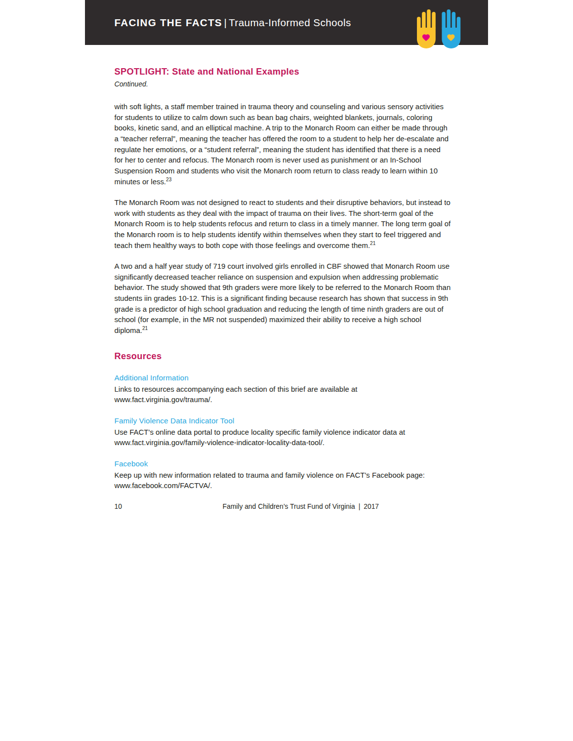FACING THE FACTS|Trauma-Informed Schools
SPOTLIGHT: State and National Examples
Continued.
with soft lights, a staff member trained in trauma theory and counseling and various sensory activities for students to utilize to calm down such as bean bag chairs, weighted blankets, journals, coloring books, kinetic sand, and an elliptical machine. A trip to the Monarch Room can either be made through a “teacher referral”, meaning the teacher has offered the room to a student to help her de-escalate and regulate her emotions, or a “student referral”, meaning the student has identified that there is a need for her to center and refocus. The Monarch room is never used as punishment or an In-School Suspension Room and students who visit the Monarch room return to class ready to learn within 10 minutes or less.23
The Monarch Room was not designed to react to students and their disruptive behaviors, but instead to work with students as they deal with the impact of trauma on their lives. The short-term goal of the Monarch Room is to help students refocus and return to class in a timely manner. The long term goal of the Monarch room is to help students identify within themselves when they start to feel triggered and teach them healthy ways to both cope with those feelings and overcome them.21
A two and a half year study of 719 court involved girls enrolled in CBF showed that Monarch Room use significantly decreased teacher reliance on suspension and expulsion when addressing problematic behavior. The study showed that 9th graders were more likely to be referred to the Monarch Room than students iin grades 10-12. This is a significant finding because research has shown that success in 9th grade is a predictor of high school graduation and reducing the length of time ninth graders are out of school (for example, in the MR not suspended) maximized their ability to receive a high school diploma.21
Resources
Additional Information
Links to resources accompanying each section of this brief are available at www.fact.virginia.gov/trauma/.
Family Violence Data Indicator Tool
Use FACT’s online data portal to produce locality specific family violence indicator data at
www.fact.virginia.gov/family-violence-indicator-locality-data-tool/.
Facebook
Keep up with new information related to trauma and family violence on FACT’s Facebook page: www.facebook.com/FACTVA/.
10
Family and Children’s Trust Fund of Virginia | 2017